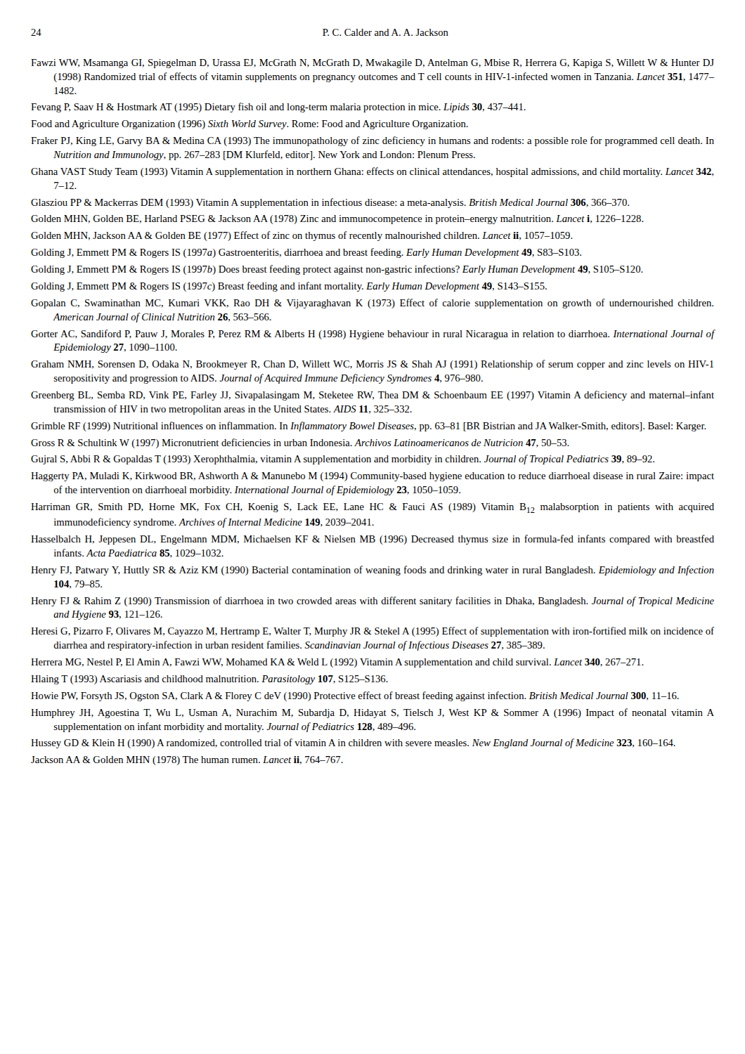24 P. C. Calder and A. A. Jackson
Fawzi WW, Msamanga GI, Spiegelman D, Urassa EJ, McGrath N, McGrath D, Mwakagile D, Antelman G, Mbise R, Herrera G, Kapiga S, Willett W & Hunter DJ (1998) Randomized trial of effects of vitamin supplements on pregnancy outcomes and T cell counts in HIV-1-infected women in Tanzania. Lancet 351, 1477–1482.
Fevang P, Saav H & Hostmark AT (1995) Dietary fish oil and long-term malaria protection in mice. Lipids 30, 437–441.
Food and Agriculture Organization (1996) Sixth World Survey. Rome: Food and Agriculture Organization.
Fraker PJ, King LE, Garvy BA & Medina CA (1993) The immunopathology of zinc deficiency in humans and rodents: a possible role for programmed cell death. In Nutrition and Immunology, pp. 267–283 [DM Klurfeld, editor]. New York and London: Plenum Press.
Ghana VAST Study Team (1993) Vitamin A supplementation in northern Ghana: effects on clinical attendances, hospital admissions, and child mortality. Lancet 342, 7–12.
Glasziou PP & Mackerras DEM (1993) Vitamin A supplementation in infectious disease: a meta-analysis. British Medical Journal 306, 366–370.
Golden MHN, Golden BE, Harland PSEG & Jackson AA (1978) Zinc and immunocompetence in protein–energy malnutrition. Lancet i, 1226–1228.
Golden MHN, Jackson AA & Golden BE (1977) Effect of zinc on thymus of recently malnourished children. Lancet ii, 1057–1059.
Golding J, Emmett PM & Rogers IS (1997a) Gastroenteritis, diarrhoea and breast feeding. Early Human Development 49, S83–S103.
Golding J, Emmett PM & Rogers IS (1997b) Does breast feeding protect against non-gastric infections? Early Human Development 49, S105–S120.
Golding J, Emmett PM & Rogers IS (1997c) Breast feeding and infant mortality. Early Human Development 49, S143–S155.
Gopalan C, Swaminathan MC, Kumari VKK, Rao DH & Vijayaraghavan K (1973) Effect of calorie supplementation on growth of undernourished children. American Journal of Clinical Nutrition 26, 563–566.
Gorter AC, Sandiford P, Pauw J, Morales P, Perez RM & Alberts H (1998) Hygiene behaviour in rural Nicaragua in relation to diarrhoea. International Journal of Epidemiology 27, 1090–1100.
Graham NMH, Sorensen D, Odaka N, Brookmeyer R, Chan D, Willett WC, Morris JS & Shah AJ (1991) Relationship of serum copper and zinc levels on HIV-1 seropositivity and progression to AIDS. Journal of Acquired Immune Deficiency Syndromes 4, 976–980.
Greenberg BL, Semba RD, Vink PE, Farley JJ, Sivapalasingam M, Steketee RW, Thea DM & Schoenbaum EE (1997) Vitamin A deficiency and maternal–infant transmission of HIV in two metropolitan areas in the United States. AIDS 11, 325–332.
Grimble RF (1999) Nutritional influences on inflammation. In Inflammatory Bowel Diseases, pp. 63–81 [BR Bistrian and JA Walker-Smith, editors]. Basel: Karger.
Gross R & Schultink W (1997) Micronutrient deficiencies in urban Indonesia. Archivos Latinoamericanos de Nutricion 47, 50–53.
Gujral S, Abbi R & Gopaldas T (1993) Xerophthalmia, vitamin A supplementation and morbidity in children. Journal of Tropical Pediatrics 39, 89–92.
Haggerty PA, Muladi K, Kirkwood BR, Ashworth A & Manunebo M (1994) Community-based hygiene education to reduce diarrhoeal disease in rural Zaire: impact of the intervention on diarrhoeal morbidity. International Journal of Epidemiology 23, 1050–1059.
Harriman GR, Smith PD, Horne MK, Fox CH, Koenig S, Lack EE, Lane HC & Fauci AS (1989) Vitamin B12 malabsorption in patients with acquired immunodeficiency syndrome. Archives of Internal Medicine 149, 2039–2041.
Hasselbalch H, Jeppesen DL, Engelmann MDM, Michaelsen KF & Nielsen MB (1996) Decreased thymus size in formula-fed infants compared with breastfed infants. Acta Paediatrica 85, 1029–1032.
Henry FJ, Patwary Y, Huttly SR & Aziz KM (1990) Bacterial contamination of weaning foods and drinking water in rural Bangladesh. Epidemiology and Infection 104, 79–85.
Henry FJ & Rahim Z (1990) Transmission of diarrhoea in two crowded areas with different sanitary facilities in Dhaka, Bangladesh. Journal of Tropical Medicine and Hygiene 93, 121–126.
Heresi G, Pizarro F, Olivares M, Cayazzo M, Hertramp E, Walter T, Murphy JR & Stekel A (1995) Effect of supplementation with iron-fortified milk on incidence of diarrhea and respiratory-infection in urban resident families. Scandinavian Journal of Infectious Diseases 27, 385–389.
Herrera MG, Nestel P, El Amin A, Fawzi WW, Mohamed KA & Weld L (1992) Vitamin A supplementation and child survival. Lancet 340, 267–271.
Hlaing T (1993) Ascariasis and childhood malnutrition. Parasitology 107, S125–S136.
Howie PW, Forsyth JS, Ogston SA, Clark A & Florey C deV (1990) Protective effect of breast feeding against infection. British Medical Journal 300, 11–16.
Humphrey JH, Agoestina T, Wu L, Usman A, Nurachim M, Subardja D, Hidayat S, Tielsch J, West KP & Sommer A (1996) Impact of neonatal vitamin A supplementation on infant morbidity and mortality. Journal of Pediatrics 128, 489–496.
Hussey GD & Klein H (1990) A randomized, controlled trial of vitamin A in children with severe measles. New England Journal of Medicine 323, 160–164.
Jackson AA & Golden MHN (1978) The human rumen. Lancet ii, 764–767.